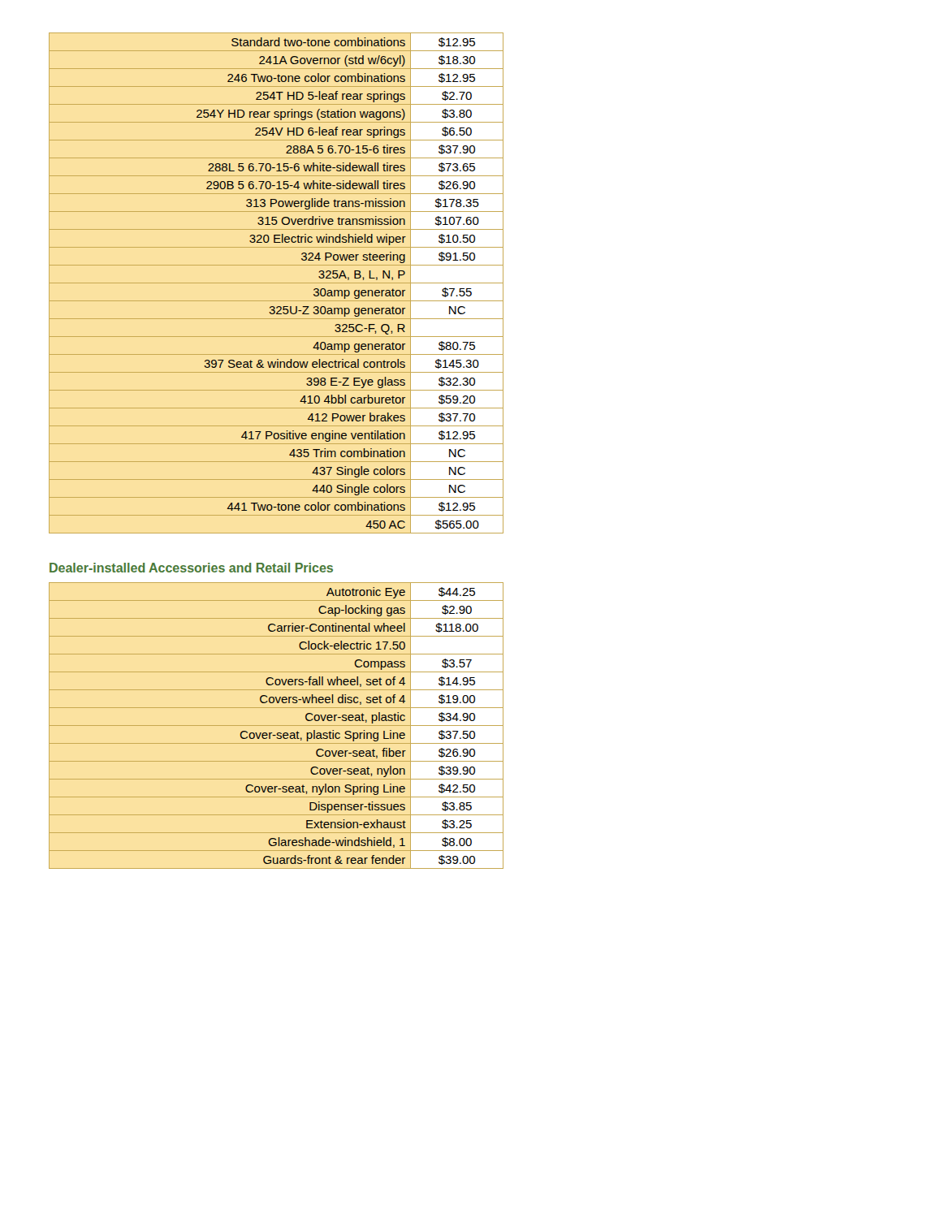| Standard two-tone combinations | $12.95 |
| 241A Governor (std w/6cyl) | $18.30 |
| 246 Two-tone color combinations | $12.95 |
| 254T HD 5-leaf rear springs | $2.70 |
| 254Y HD rear springs (station wagons) | $3.80 |
| 254V HD 6-leaf rear springs | $6.50 |
| 288A 5 6.70-15-6 tires | $37.90 |
| 288L 5 6.70-15-6 white-sidewall tires | $73.65 |
| 290B 5 6.70-15-4 white-sidewall tires | $26.90 |
| 313 Powerglide trans-mission | $178.35 |
| 315 Overdrive transmission | $107.60 |
| 320 Electric windshield wiper | $10.50 |
| 324 Power steering | $91.50 |
| 325A, B, L, N, P | |
| 30amp generator | $7.55 |
| 325U-Z 30amp generator | NC |
| 325C-F, Q, R | |
| 40amp generator | $80.75 |
| 397 Seat & window electrical controls | $145.30 |
| 398 E-Z Eye glass | $32.30 |
| 410 4bbl carburetor | $59.20 |
| 412 Power brakes | $37.70 |
| 417 Positive engine ventilation | $12.95 |
| 435 Trim combination | NC |
| 437 Single colors | NC |
| 440 Single colors | NC |
| 441 Two-tone color combinations | $12.95 |
| 450 AC | $565.00 |
Dealer-installed Accessories and Retail Prices
| Autotronic Eye | $44.25 |
| Cap-locking gas | $2.90 |
| Carrier-Continental wheel | $118.00 |
| Clock-electric 17.50 | |
| Compass | $3.57 |
| Covers-fall wheel, set of 4 | $14.95 |
| Covers-wheel disc, set of 4 | $19.00 |
| Cover-seat, plastic | $34.90 |
| Cover-seat, plastic Spring Line | $37.50 |
| Cover-seat, fiber | $26.90 |
| Cover-seat, nylon | $39.90 |
| Cover-seat, nylon Spring Line | $42.50 |
| Dispenser-tissues | $3.85 |
| Extension-exhaust | $3.25 |
| Glareshade-windshield, 1 | $8.00 |
| Guards-front & rear fender | $39.00 |